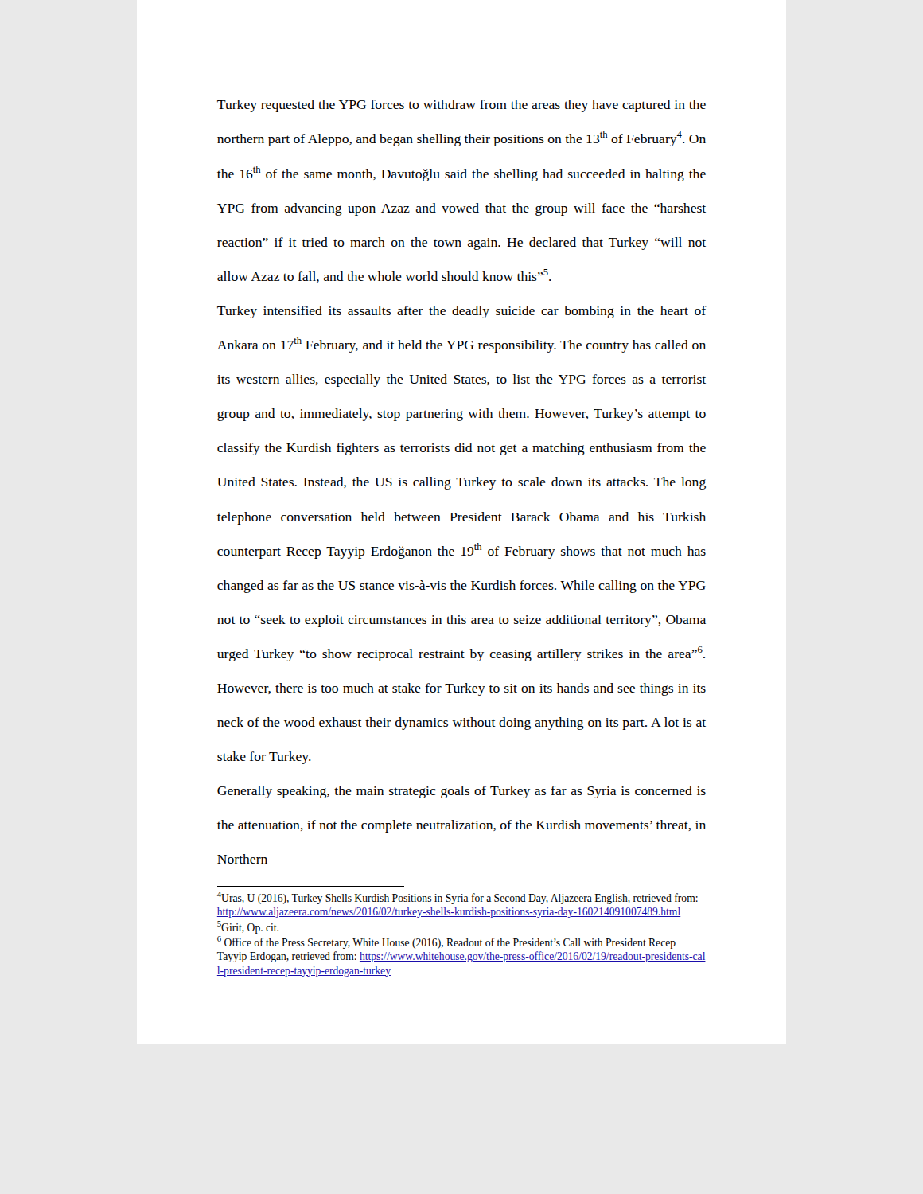Turkey requested the YPG forces to withdraw from the areas they have captured in the northern part of Aleppo, and began shelling their positions on the 13th of February4. On the 16th of the same month, Davutoğlu said the shelling had succeeded in halting the YPG from advancing upon Azaz and vowed that the group will face the “harshest reaction” if it tried to march on the town again. He declared that Turkey “will not allow Azaz to fall, and the whole world should know this”5.
Turkey intensified its assaults after the deadly suicide car bombing in the heart of Ankara on 17th February, and it held the YPG responsibility. The country has called on its western allies, especially the United States, to list the YPG forces as a terrorist group and to, immediately, stop partnering with them. However, Turkey’s attempt to classify the Kurdish fighters as terrorists did not get a matching enthusiasm from the United States. Instead, the US is calling Turkey to scale down its attacks. The long telephone conversation held between President Barack Obama and his Turkish counterpart Recep Tayyip Erdoğanon the 19th of February shows that not much has changed as far as the US stance vis-à-vis the Kurdish forces. While calling on the YPG not to “seek to exploit circumstances in this area to seize additional territory”, Obama urged Turkey “to show reciprocal restraint by ceasing artillery strikes in the area”6. However, there is too much at stake for Turkey to sit on its hands and see things in its neck of the wood exhaust their dynamics without doing anything on its part. A lot is at stake for Turkey.
Generally speaking, the main strategic goals of Turkey as far as Syria is concerned is the attenuation, if not the complete neutralization, of the Kurdish movements’ threat, in Northern
4Uras, U (2016), Turkey Shells Kurdish Positions in Syria for a Second Day, Aljazeera English, retrieved from: http://www.aljazeera.com/news/2016/02/turkey-shells-kurdish-positions-syria-day-160214091007489.html
5Girit, Op. cit.
6 Office of the Press Secretary, White House (2016), Readout of the President’s Call with President Recep Tayyip Erdogan, retrieved from: https://www.whitehouse.gov/the-press-office/2016/02/19/readout-presidents-call-president-recep-tayyip-erdogan-turkey